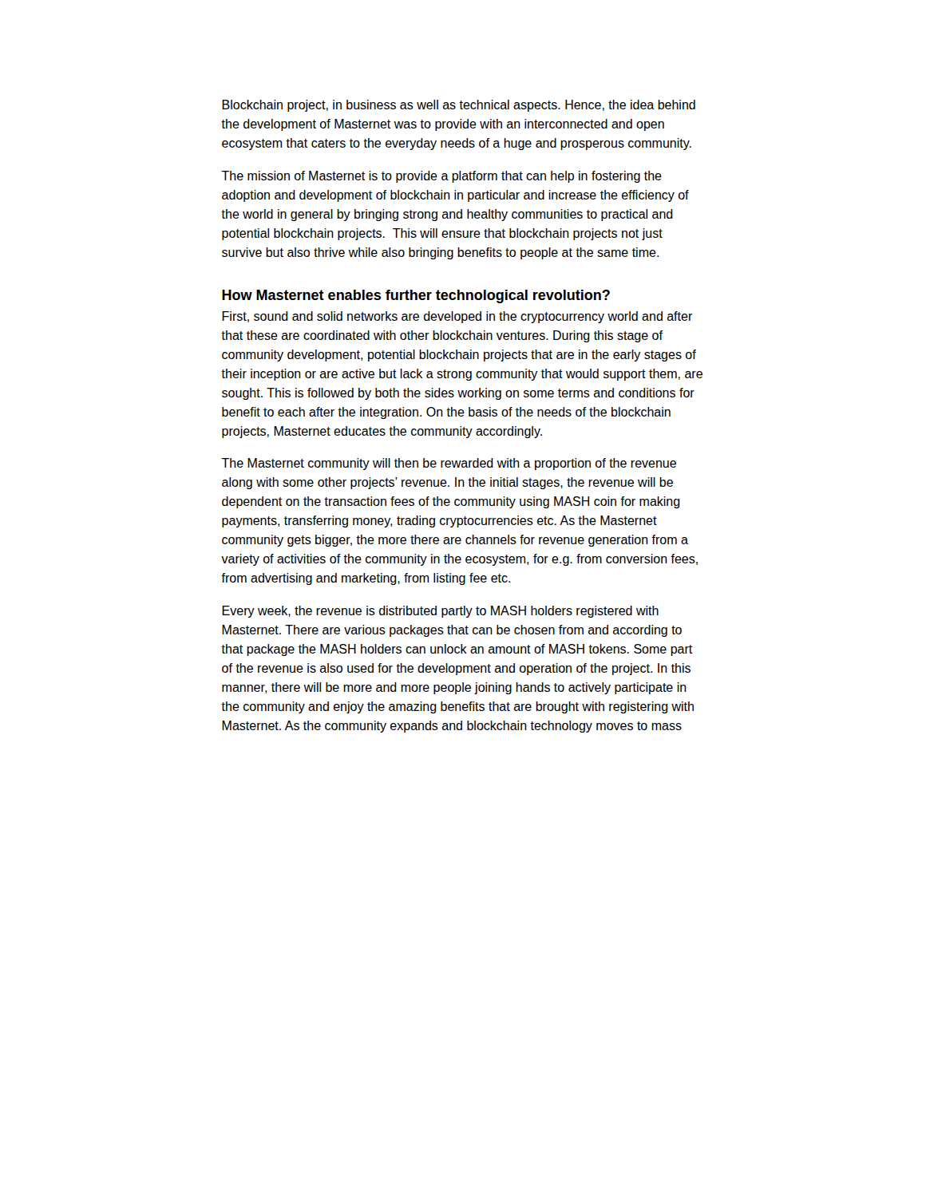Blockchain project, in business as well as technical aspects. Hence, the idea behind the development of Masternet was to provide with an interconnected and open ecosystem that caters to the everyday needs of a huge and prosperous community.
The mission of Masternet is to provide a platform that can help in fostering the adoption and development of blockchain in particular and increase the efficiency of the world in general by bringing strong and healthy communities to practical and potential blockchain projects. This will ensure that blockchain projects not just survive but also thrive while also bringing benefits to people at the same time.
How Masternet enables further technological revolution?
First, sound and solid networks are developed in the cryptocurrency world and after that these are coordinated with other blockchain ventures. During this stage of community development, potential blockchain projects that are in the early stages of their inception or are active but lack a strong community that would support them, are sought. This is followed by both the sides working on some terms and conditions for benefit to each after the integration. On the basis of the needs of the blockchain projects, Masternet educates the community accordingly.
The Masternet community will then be rewarded with a proportion of the revenue along with some other projects’ revenue. In the initial stages, the revenue will be dependent on the transaction fees of the community using MASH coin for making payments, transferring money, trading cryptocurrencies etc. As the Masternet community gets bigger, the more there are channels for revenue generation from a variety of activities of the community in the ecosystem, for e.g. from conversion fees, from advertising and marketing, from listing fee etc.
Every week, the revenue is distributed partly to MASH holders registered with Masternet. There are various packages that can be chosen from and according to that package the MASH holders can unlock an amount of MASH tokens. Some part of the revenue is also used for the development and operation of the project. In this manner, there will be more and more people joining hands to actively participate in the community and enjoy the amazing benefits that are brought with registering with Masternet. As the community expands and blockchain technology moves to mass